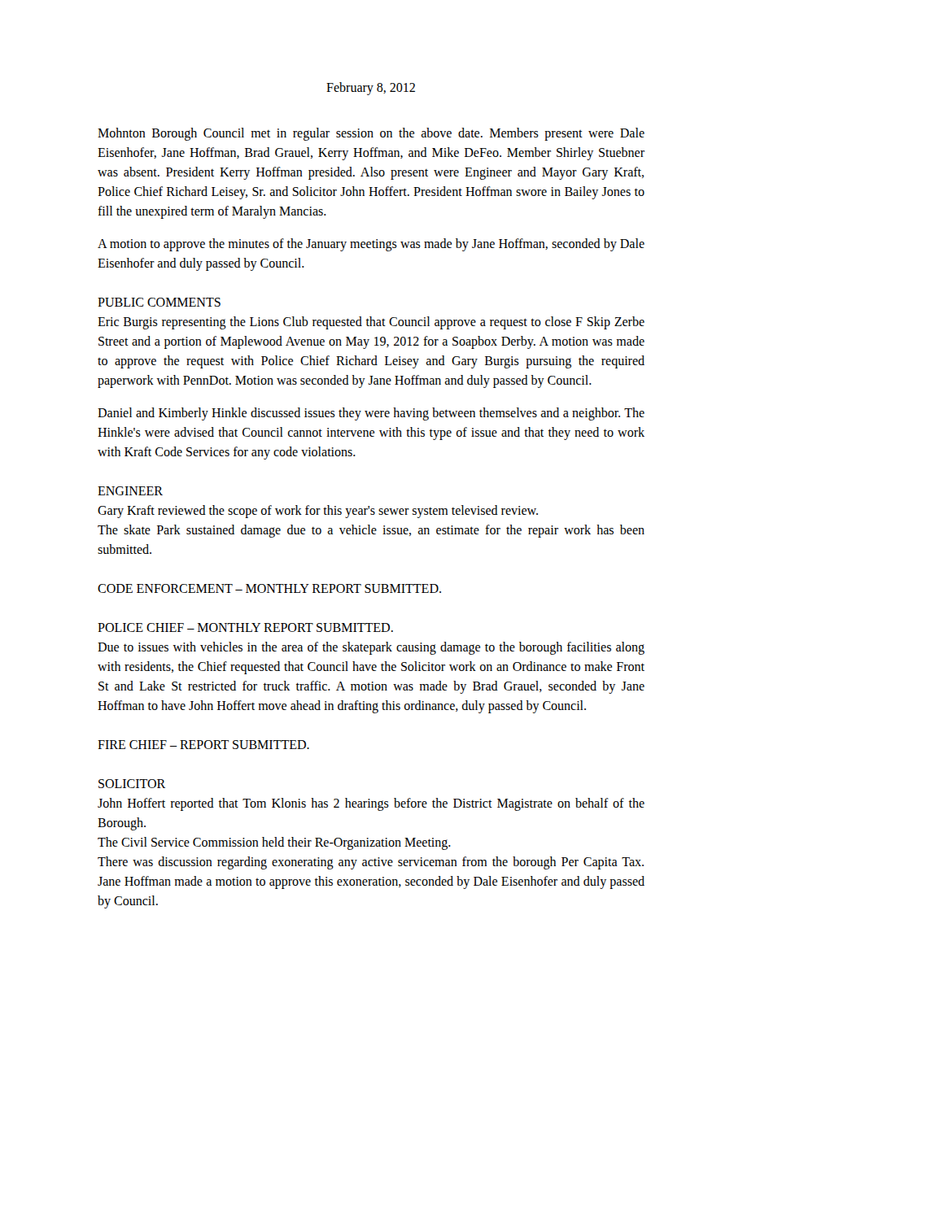February 8, 2012
Mohnton Borough Council met in regular session on the above date. Members present were Dale Eisenhofer, Jane Hoffman, Brad Grauel, Kerry Hoffman, and Mike DeFeo. Member Shirley Stuebner was absent. President Kerry Hoffman presided. Also present were Engineer and Mayor Gary Kraft, Police Chief Richard Leisey, Sr. and Solicitor John Hoffert. President Hoffman swore in Bailey Jones to fill the unexpired term of Maralyn Mancias.
A motion to approve the minutes of the January meetings was made by Jane Hoffman, seconded by Dale Eisenhofer and duly passed by Council.
Public Comments
Eric Burgis representing the Lions Club requested that Council approve a request to close F Skip Zerbe Street and a portion of Maplewood Avenue on May 19, 2012 for a Soapbox Derby. A motion was made to approve the request with Police Chief Richard Leisey and Gary Burgis pursuing the required paperwork with PennDot. Motion was seconded by Jane Hoffman and duly passed by Council.
Daniel and Kimberly Hinkle discussed issues they were having between themselves and a neighbor. The Hinkle's were advised that Council cannot intervene with this type of issue and that they need to work with Kraft Code Services for any code violations.
Engineer
Gary Kraft reviewed the scope of work for this year's sewer system televised review.
The skate Park sustained damage due to a vehicle issue, an estimate for the repair work has been submitted.
Code Enforcement – Monthly report submitted.
Police Chief – Monthly report submitted.
Due to issues with vehicles in the area of the skatepark causing damage to the borough facilities along with residents, the Chief requested that Council have the Solicitor work on an Ordinance to make Front St and Lake St restricted for truck traffic. A motion was made by Brad Grauel, seconded by Jane Hoffman to have John Hoffert move ahead in drafting this ordinance, duly passed by Council.
Fire Chief – Report submitted.
Solicitor
John Hoffert reported that Tom Klonis has 2 hearings before the District Magistrate on behalf of the Borough.
The Civil Service Commission held their Re-Organization Meeting.
There was discussion regarding exonerating any active serviceman from the borough Per Capita Tax. Jane Hoffman made a motion to approve this exoneration, seconded by Dale Eisenhofer and duly passed by Council.